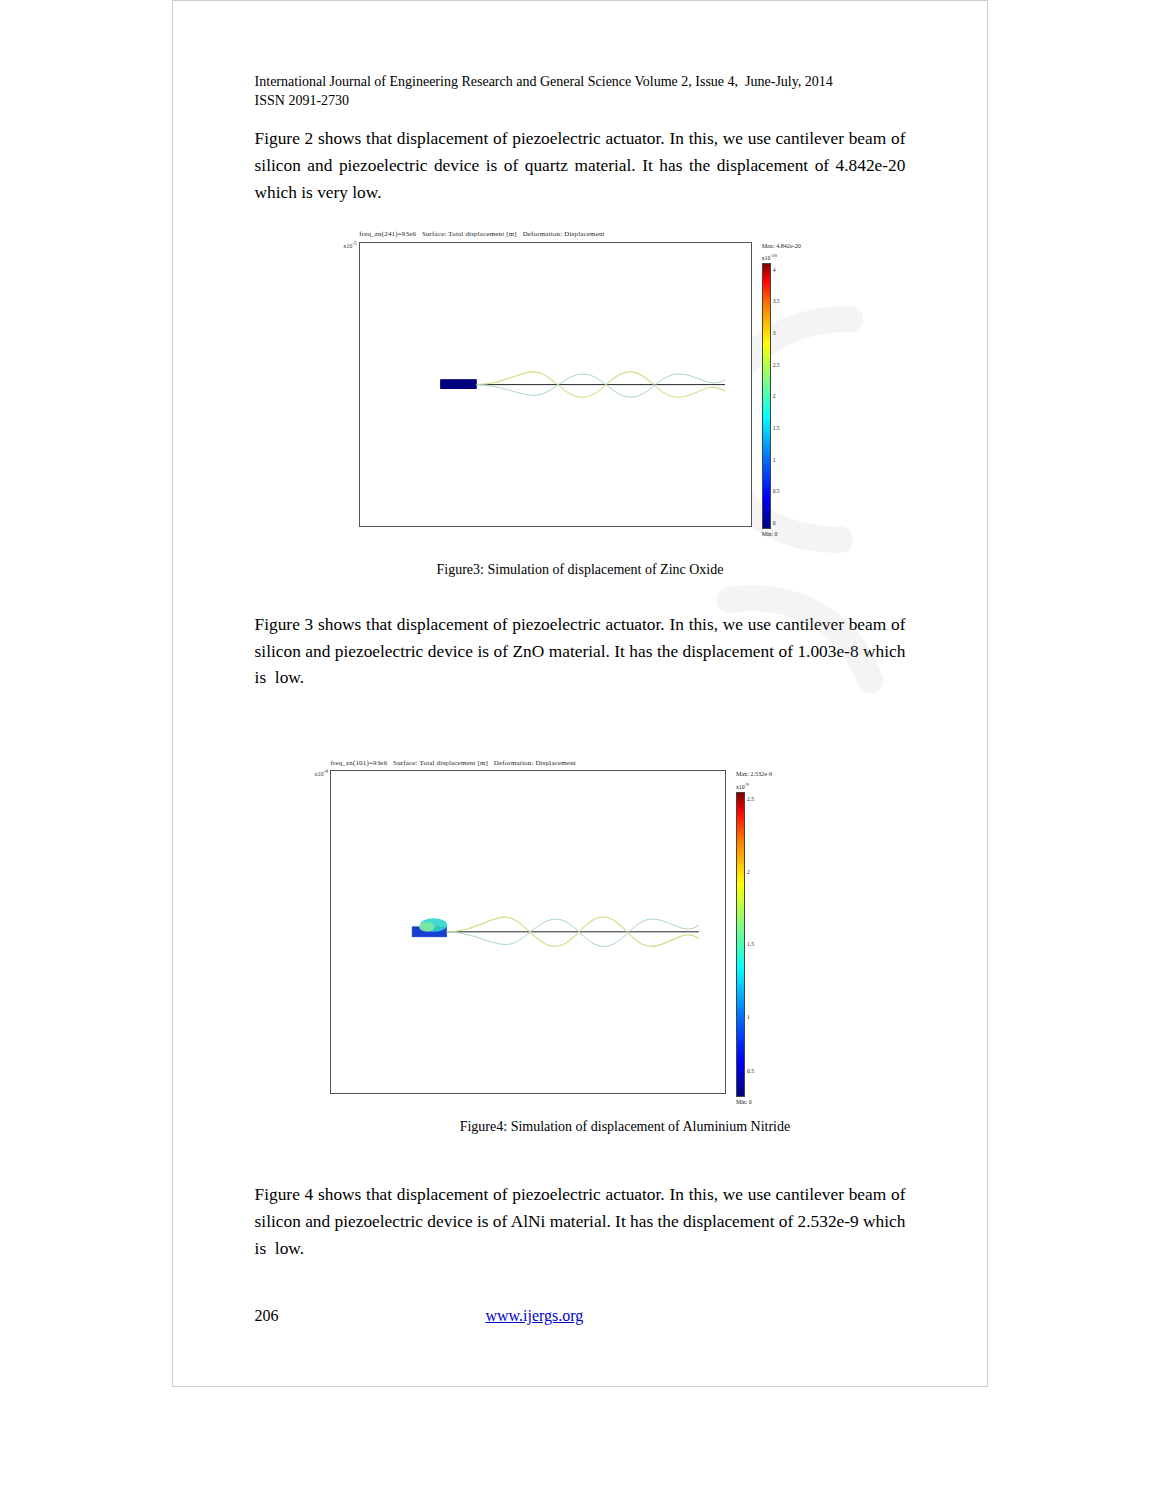International Journal of Engineering Research and General Science Volume 2, Issue 4, June-July, 2014 ISSN 2091-2730
Figure 2 shows that displacement of piezoelectric actuator. In this, we use cantilever beam of silicon and piezoelectric device is of quartz material. It has the displacement of 4.842e-20 which is very low.
freq_zn(241)=93e6 Surface: Total displacement [m] Deformation: Displacement
x10-5
1.5
1
0.5
0
-0.5
-1
-1.5
-0.5
0
0.5
1
1.5
2
2.5
3
x10-4
Max: 4.842e-20
x10-20
4
3.5
3
2.5
2
1.5
1
0.5
0
Min: 0
Figure3: Simulation of displacement of Zinc Oxide
Figure 3 shows that displacement of piezoelectric actuator. In this, we use cantilever beam of silicon and piezoelectric device is of ZnO material. It has the displacement of 1.003e-8 which is low.
freq_zn(101)=93e6 Surface: Total displacement [m] Deformation: Displacement
x10-4
1.5
1
0.5
0
-0.5
-1
-1.5
-0.5
0
0.5
1
1.5
2
2.5
3
x10-4
Max: 2.532e-9
x10-9
2.5
2
1.5
1
0.5
Min: 0
Figure4: Simulation of displacement of Aluminium Nitride
Figure 4 shows that displacement of piezoelectric actuator. In this, we use cantilever beam of silicon and piezoelectric device is of AlNi material. It has the displacement of 2.532e-9 which is low.
206 www.ijergs.org